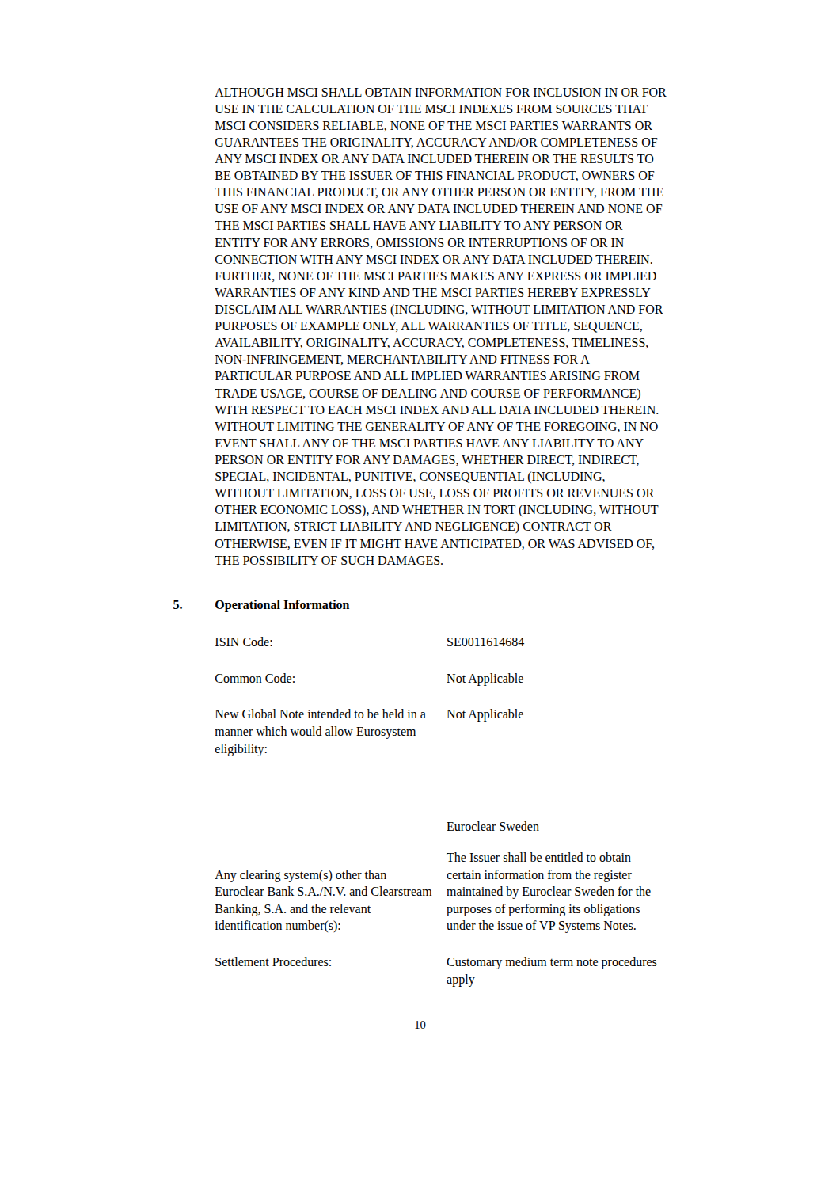Although MSCI shall obtain information for inclusion in or for use in the calculation of the MSCI indexes from sources that MSCI considers reliable, none of the MSCI parties warrants or guarantees the originality, accuracy and/or completeness of any MSCI index or any data included therein or the results to be obtained by the issuer of this financial product, owners of this financial product, or any other person or entity, from the use of any MSCI index or any data included therein and none of the MSCI parties shall have any liability to any person or entity for any errors, omissions or interruptions of or in connection with any MSCI index or any data included therein. Further, none of the MSCI parties makes any express or implied warranties of any kind and the MSCI parties hereby expressly disclaim all warranties (including, without limitation and for purposes of example only, all warranties of title, sequence, availability, originality, accuracy, completeness, timeliness, non-infringement, merchantability and fitness for a particular purpose and all implied warranties arising from trade usage, course of dealing and course of performance) with respect to each MSCI index and all data included therein. Without limiting the generality of any of the foregoing, in no event shall any of the MSCI parties have any liability to any person or entity for any damages, whether direct, indirect, special, incidental, punitive, consequential (including, without limitation, loss of use, loss of profits or revenues or other economic loss), and whether in tort (including, without limitation, strict liability and negligence) contract or otherwise, even if it might have anticipated, or was advised of, the possibility of such damages.
5.
Operational Information
ISIN Code:
SE0011614684
Common Code:
Not Applicable
New Global Note intended to be held in a manner which would allow Eurosystem eligibility:
Not Applicable
Any clearing system(s) other than Euroclear Bank S.A./N.V. and Clearstream Banking, S.A. and the relevant identification number(s):
Euroclear Sweden
The Issuer shall be entitled to obtain certain information from the register maintained by Euroclear Sweden for the purposes of performing its obligations under the issue of VP Systems Notes.
Settlement Procedures:
Customary medium term note procedures apply
10